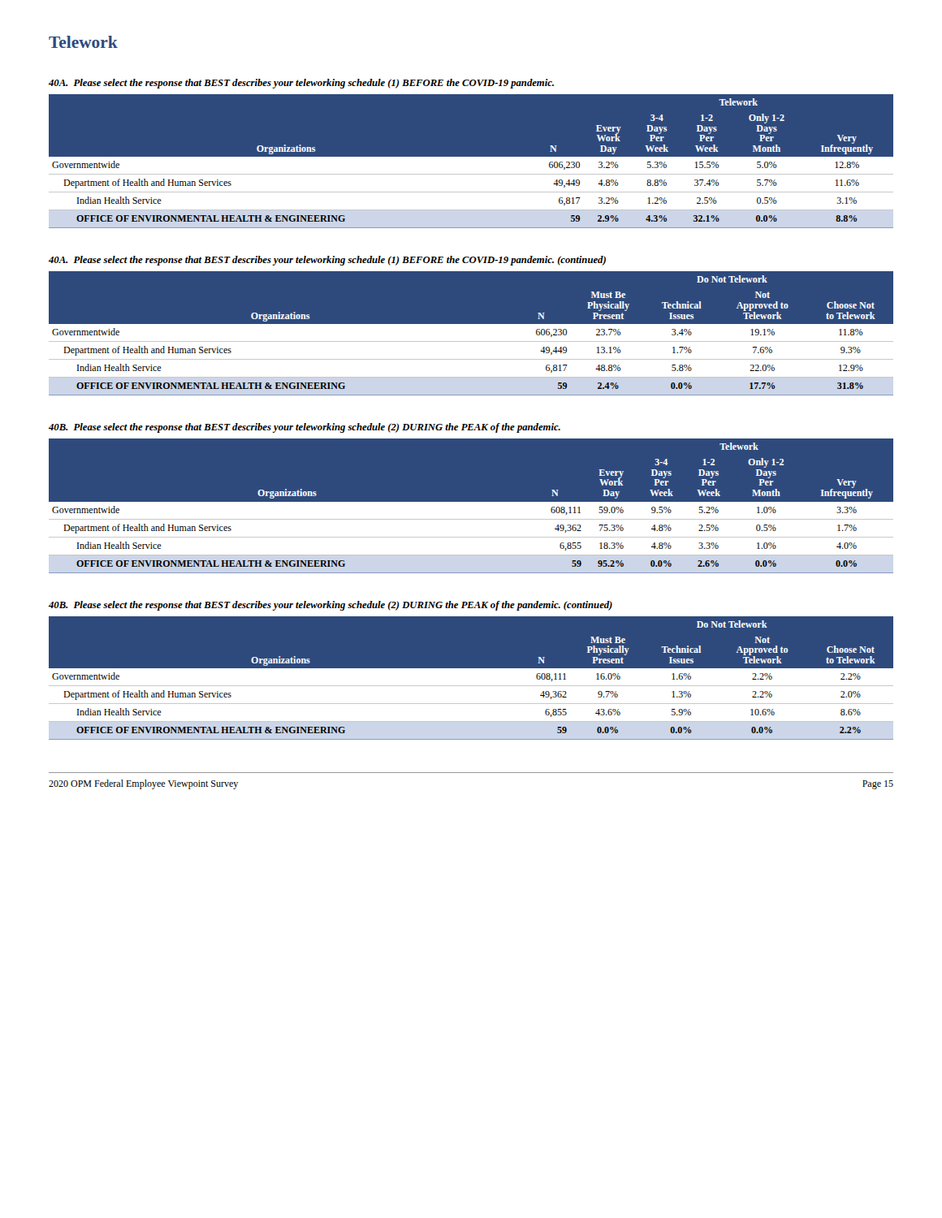Telework
40A. Please select the response that BEST describes your teleworking schedule (1) BEFORE the COVID-19 pandemic.
| | | Telework |
| --- | --- | --- |
| Organizations | N | Every Work Day | 3-4 Days Per Week | 1-2 Days Per Week | Only 1-2 Days Per Month | Very Infrequently |
| Governmentwide | 606,230 | 3.2% | 5.3% | 15.5% | 5.0% | 12.8% |
| Department of Health and Human Services | 49,449 | 4.8% | 8.8% | 37.4% | 5.7% | 11.6% |
| Indian Health Service | 6,817 | 3.2% | 1.2% | 2.5% | 0.5% | 3.1% |
| OFFICE OF ENVIRONMENTAL HEALTH & ENGINEERING | 59 | 2.9% | 4.3% | 32.1% | 0.0% | 8.8% |
40A. Please select the response that BEST describes your teleworking schedule (1) BEFORE the COVID-19 pandemic. (continued)
| | | Do Not Telework |
| --- | --- | --- |
| Organizations | N | Must Be Physically Present | Technical Issues | Not Approved to Telework | Choose Not to Telework |
| Governmentwide | 606,230 | 23.7% | 3.4% | 19.1% | 11.8% |
| Department of Health and Human Services | 49,449 | 13.1% | 1.7% | 7.6% | 9.3% |
| Indian Health Service | 6,817 | 48.8% | 5.8% | 22.0% | 12.9% |
| OFFICE OF ENVIRONMENTAL HEALTH & ENGINEERING | 59 | 2.4% | 0.0% | 17.7% | 31.8% |
40B. Please select the response that BEST describes your teleworking schedule (2) DURING the PEAK of the pandemic.
| | | Telework |
| --- | --- | --- |
| Organizations | N | Every Work Day | 3-4 Days Per Week | 1-2 Days Per Week | Only 1-2 Days Per Month | Very Infrequently |
| Governmentwide | 608,111 | 59.0% | 9.5% | 5.2% | 1.0% | 3.3% |
| Department of Health and Human Services | 49,362 | 75.3% | 4.8% | 2.5% | 0.5% | 1.7% |
| Indian Health Service | 6,855 | 18.3% | 4.8% | 3.3% | 1.0% | 4.0% |
| OFFICE OF ENVIRONMENTAL HEALTH & ENGINEERING | 59 | 95.2% | 0.0% | 2.6% | 0.0% | 0.0% |
40B. Please select the response that BEST describes your teleworking schedule (2) DURING the PEAK of the pandemic. (continued)
| | | Do Not Telework |
| --- | --- | --- |
| Organizations | N | Must Be Physically Present | Technical Issues | Not Approved to Telework | Choose Not to Telework |
| Governmentwide | 608,111 | 16.0% | 1.6% | 2.2% | 2.2% |
| Department of Health and Human Services | 49,362 | 9.7% | 1.3% | 2.2% | 2.0% |
| Indian Health Service | 6,855 | 43.6% | 5.9% | 10.6% | 8.6% |
| OFFICE OF ENVIRONMENTAL HEALTH & ENGINEERING | 59 | 0.0% | 0.0% | 0.0% | 2.2% |
2020 OPM Federal Employee Viewpoint Survey Page 15